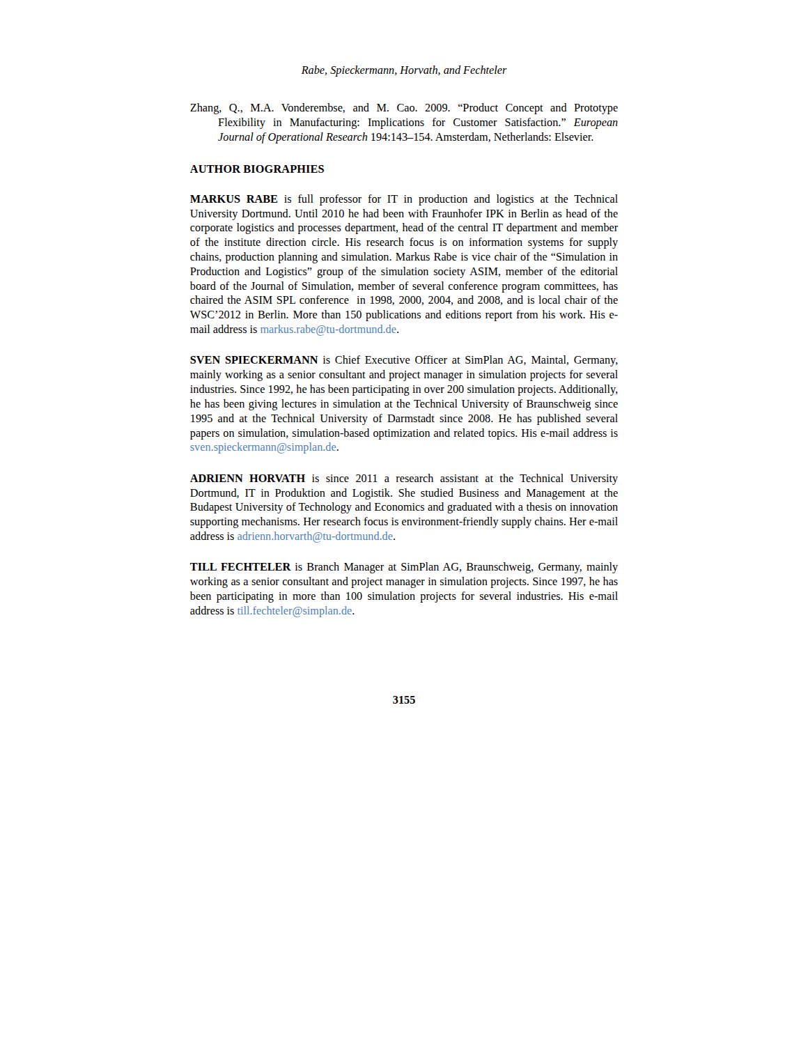Rabe, Spieckermann, Horvath, and Fechteler
Zhang, Q., M.A. Vonderembse, and M. Cao. 2009. “Product Concept and Prototype Flexibility in Manufacturing: Implications for Customer Satisfaction.” European Journal of Operational Research 194:143–154. Amsterdam, Netherlands: Elsevier.
AUTHOR BIOGRAPHIES
MARKUS RABE is full professor for IT in production and logistics at the Technical University Dortmund. Until 2010 he had been with Fraunhofer IPK in Berlin as head of the corporate logistics and processes department, head of the central IT department and member of the institute direction circle. His research focus is on information systems for supply chains, production planning and simulation. Markus Rabe is vice chair of the “Simulation in Production and Logistics” group of the simulation society ASIM, member of the editorial board of the Journal of Simulation, member of several conference program committees, has chaired the ASIM SPL conference in 1998, 2000, 2004, and 2008, and is local chair of the WSC’2012 in Berlin. More than 150 publications and editions report from his work. His e-mail address is markus.rabe@tu-dortmund.de.
SVEN SPIECKERMANN is Chief Executive Officer at SimPlan AG, Maintal, Germany, mainly working as a senior consultant and project manager in simulation projects for several industries. Since 1992, he has been participating in over 200 simulation projects. Additionally, he has been giving lectures in simulation at the Technical University of Braunschweig since 1995 and at the Technical University of Darmstadt since 2008. He has published several papers on simulation, simulation-based optimization and related topics. His e-mail address is sven.spieckermann@simplan.de.
ADRIENN HORVATH is since 2011 a research assistant at the Technical University Dortmund, IT in Produktion and Logistik. She studied Business and Management at the Budapest University of Technology and Economics and graduated with a thesis on innovation supporting mechanisms. Her research focus is environment-friendly supply chains. Her e-mail address is adrienn.horvarth@tu-dortmund.de.
TILL FECHTELER is Branch Manager at SimPlan AG, Braunschweig, Germany, mainly working as a senior consultant and project manager in simulation projects. Since 1997, he has been participating in more than 100 simulation projects for several industries. His e-mail address is till.fechteler@simplan.de.
3155